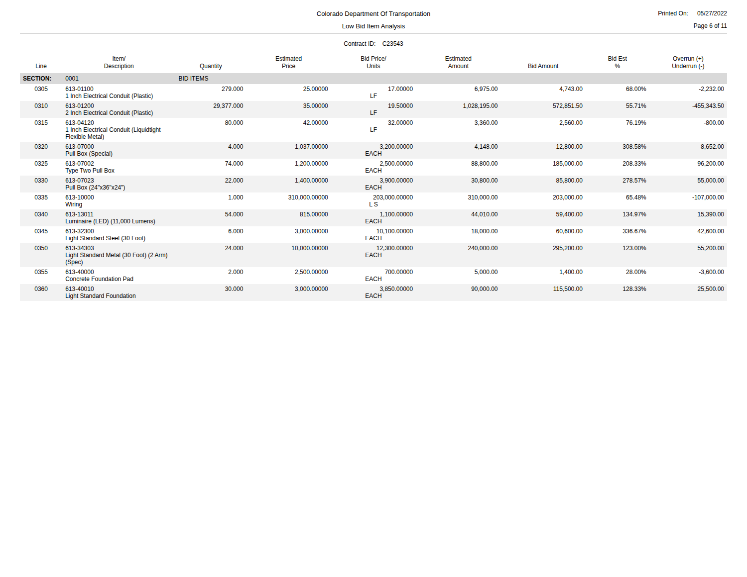Printed On: 05/27/2022
Colorado Department Of Transportation
Page 6 of 11
Low Bid Item Analysis
Contract ID: C23543
| Line | Item/ Description | Quantity | Estimated Price | Bid Price/ Units | Estimated Amount | Bid Amount | Bid Est % | Overrun (+) Underrun (-) |
| --- | --- | --- | --- | --- | --- | --- | --- | --- |
| SECTION: | 0001 | BID ITEMS |
| 0305 | 613-01100 1 Inch Electrical Conduit (Plastic) | 279.000 | 25.00000 | 17.00000 LF | 6,975.00 | 4,743.00 | 68.00% | -2,232.00 |
| 0310 | 613-01200 2 Inch Electrical Conduit (Plastic) | 29,377.000 | 35.00000 | 19.50000 LF | 1,028,195.00 | 572,851.50 | 55.71% | -455,343.50 |
| 0315 | 613-04120 1 Inch Electrical Conduit (Liquidtight Flexible Metal) | 80.000 | 42.00000 | 32.00000 LF | 3,360.00 | 2,560.00 | 76.19% | -800.00 |
| 0320 | 613-07000 Pull Box (Special) | 4.000 | 1,037.00000 | 3,200.00000 EACH | 4,148.00 | 12,800.00 | 308.58% | 8,652.00 |
| 0325 | 613-07002 Type Two Pull Box | 74.000 | 1,200.00000 | 2,500.00000 EACH | 88,800.00 | 185,000.00 | 208.33% | 96,200.00 |
| 0330 | 613-07023 Pull Box (24"x36"x24") | 22.000 | 1,400.00000 | 3,900.00000 EACH | 30,800.00 | 85,800.00 | 278.57% | 55,000.00 |
| 0335 | 613-10000 Wiring | 1.000 | 310,000.00000 | 203,000.00000 L S | 310,000.00 | 203,000.00 | 65.48% | -107,000.00 |
| 0340 | 613-13011 Luminaire (LED) (11,000 Lumens) | 54.000 | 815.00000 | 1,100.00000 EACH | 44,010.00 | 59,400.00 | 134.97% | 15,390.00 |
| 0345 | 613-32300 Light Standard Steel (30 Foot) | 6.000 | 3,000.00000 | 10,100.00000 EACH | 18,000.00 | 60,600.00 | 336.67% | 42,600.00 |
| 0350 | 613-34303 Light Standard Metal (30 Foot) (2 Arm) (Spec) | 24.000 | 10,000.00000 | 12,300.00000 EACH | 240,000.00 | 295,200.00 | 123.00% | 55,200.00 |
| 0355 | 613-40000 Concrete Foundation Pad | 2.000 | 2,500.00000 | 700.00000 EACH | 5,000.00 | 1,400.00 | 28.00% | -3,600.00 |
| 0360 | 613-40010 Light Standard Foundation | 30.000 | 3,000.00000 | 3,850.00000 EACH | 90,000.00 | 115,500.00 | 128.33% | 25,500.00 |